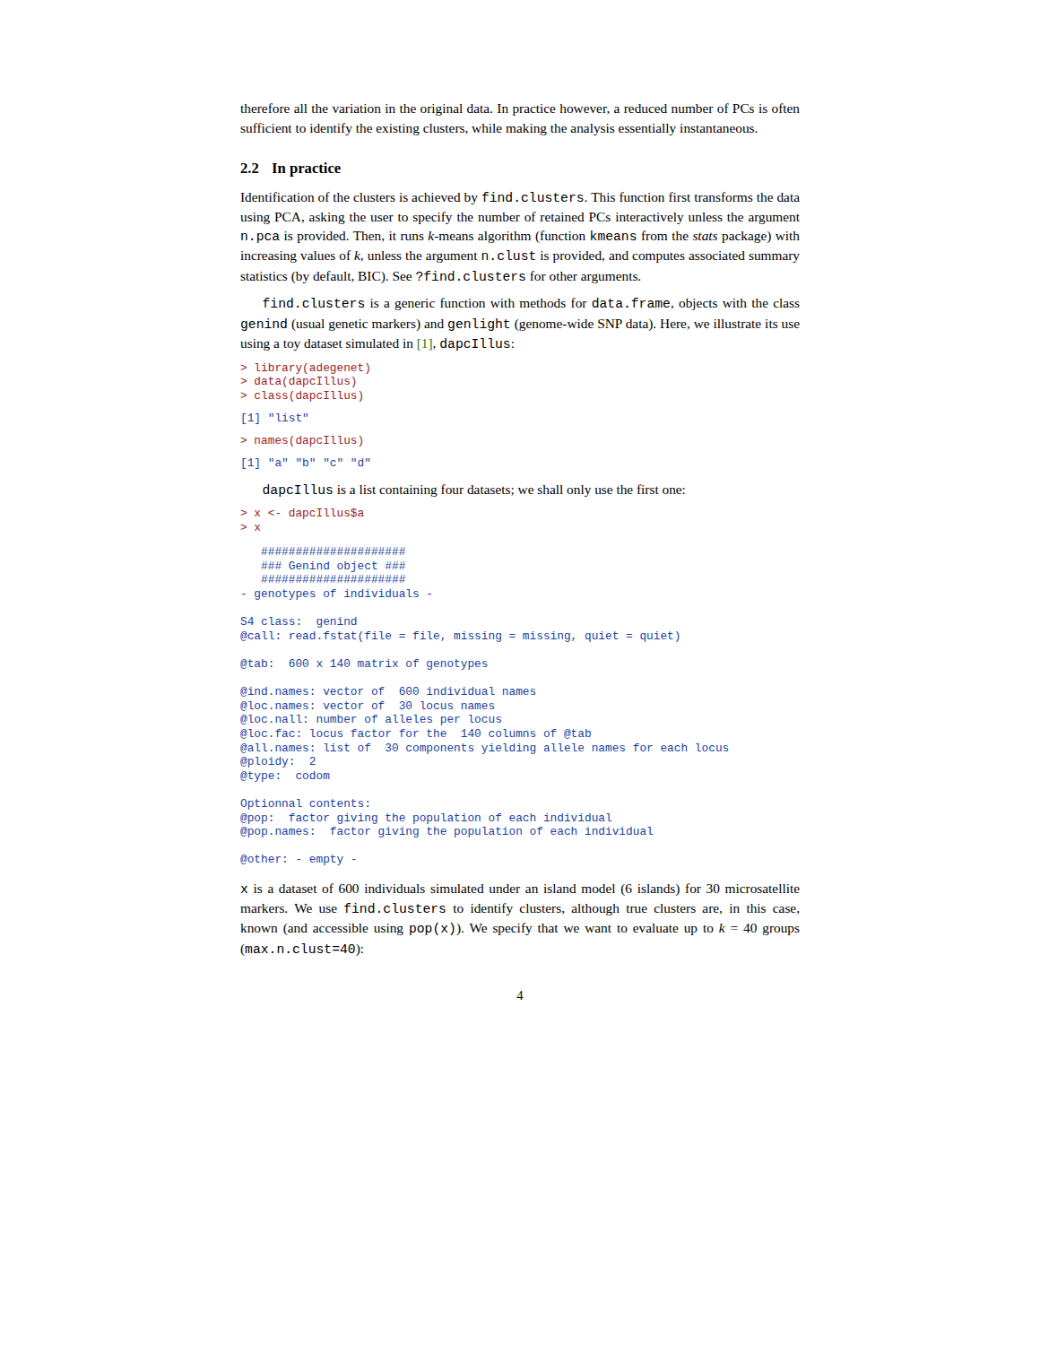therefore all the variation in the original data. In practice however, a reduced number of PCs is often sufficient to identify the existing clusters, while making the analysis essentially instantaneous.
2.2 In practice
Identification of the clusters is achieved by find.clusters. This function first transforms the data using PCA, asking the user to specify the number of retained PCs interactively unless the argument n.pca is provided. Then, it runs k-means algorithm (function kmeans from the stats package) with increasing values of k, unless the argument n.clust is provided, and computes associated summary statistics (by default, BIC). See ?find.clusters for other arguments.
find.clusters is a generic function with methods for data.frame, objects with the class genind (usual genetic markers) and genlight (genome-wide SNP data). Here, we illustrate its use using a toy dataset simulated in [1], dapcIllus:
> library(adegenet) > data(dapcIllus) > class(dapcIllus)
[1] "list"
> names(dapcIllus)
[1] "a" "b" "c" "d"
dapcIllus is a list containing four datasets; we shall only use the first one:
> x <- dapcIllus$a > x
##################### ### Genind object ### ##################### - genotypes of individuals - S4 class: genind @call: read.fstat(file = file, missing = missing, quiet = quiet) @tab: 600 x 140 matrix of genotypes @ind.names: vector of 600 individual names @loc.names: vector of 30 locus names @loc.nall: number of alleles per locus @loc.fac: locus factor for the 140 columns of @tab @all.names: list of 30 components yielding allele names for each locus @ploidy: 2 @type: codom Optionnal contents: @pop: factor giving the population of each individual @pop.names: factor giving the population of each individual @other: - empty -
x is a dataset of 600 individuals simulated under an island model (6 islands) for 30 microsatellite markers. We use find.clusters to identify clusters, although true clusters are, in this case, known (and accessible using pop(x)). We specify that we want to evaluate up to k = 40 groups (max.n.clust=40):
4